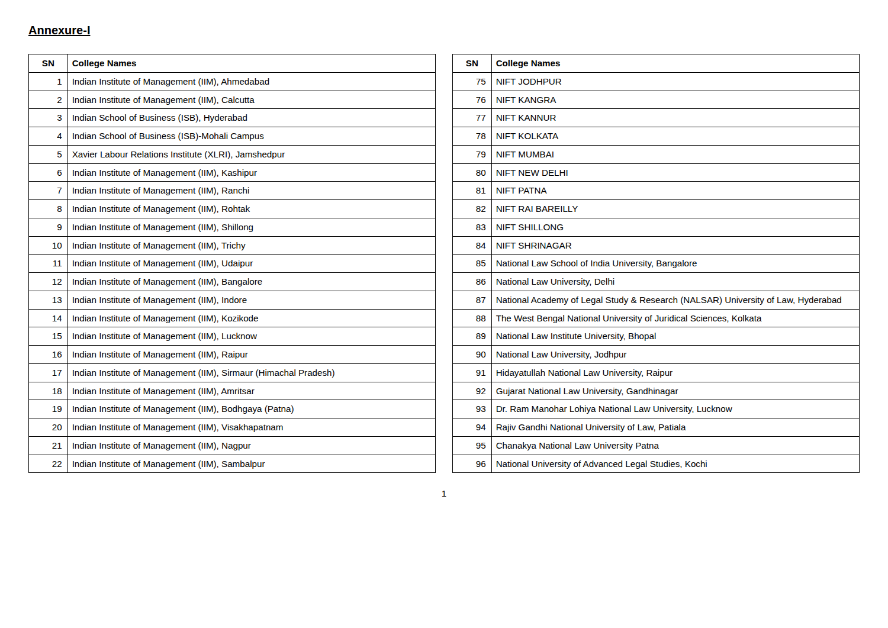Annexure-I
| SN | College Names |
| --- | --- |
| 1 | Indian Institute of Management (IIM), Ahmedabad |
| 2 | Indian Institute of Management (IIM), Calcutta |
| 3 | Indian School of Business (ISB), Hyderabad |
| 4 | Indian School of Business (ISB)-Mohali Campus |
| 5 | Xavier Labour Relations Institute (XLRI), Jamshedpur |
| 6 | Indian Institute of Management (IIM), Kashipur |
| 7 | Indian Institute of Management (IIM), Ranchi |
| 8 | Indian Institute of Management (IIM), Rohtak |
| 9 | Indian Institute of Management (IIM), Shillong |
| 10 | Indian Institute of Management (IIM), Trichy |
| 11 | Indian Institute of Management (IIM), Udaipur |
| 12 | Indian Institute of Management (IIM), Bangalore |
| 13 | Indian Institute of Management (IIM), Indore |
| 14 | Indian Institute of Management (IIM), Kozikode |
| 15 | Indian Institute of Management (IIM), Lucknow |
| 16 | Indian Institute of Management (IIM), Raipur |
| 17 | Indian Institute of Management (IIM), Sirmaur (Himachal Pradesh) |
| 18 | Indian Institute of Management (IIM), Amritsar |
| 19 | Indian Institute of Management (IIM), Bodhgaya (Patna) |
| 20 | Indian Institute of Management (IIM), Visakhapatnam |
| 21 | Indian Institute of Management (IIM), Nagpur |
| 22 | Indian Institute of Management (IIM), Sambalpur |
| SN | College Names |
| --- | --- |
| 75 | NIFT JODHPUR |
| 76 | NIFT KANGRA |
| 77 | NIFT KANNUR |
| 78 | NIFT KOLKATA |
| 79 | NIFT MUMBAI |
| 80 | NIFT NEW DELHI |
| 81 | NIFT PATNA |
| 82 | NIFT RAI BAREILLY |
| 83 | NIFT SHILLONG |
| 84 | NIFT SHRINAGAR |
| 85 | National Law School of India University, Bangalore |
| 86 | National Law University, Delhi |
| 87 | National Academy of Legal Study & Research (NALSAR) University of Law, Hyderabad |
| 88 | The West Bengal National University of Juridical Sciences, Kolkata |
| 89 | National Law Institute University, Bhopal |
| 90 | National Law University, Jodhpur |
| 91 | Hidayatullah National Law University, Raipur |
| 92 | Gujarat National Law University, Gandhinagar |
| 93 | Dr. Ram Manohar Lohiya National Law University, Lucknow |
| 94 | Rajiv Gandhi National University of Law, Patiala |
| 95 | Chanakya National Law University Patna |
| 96 | National University of Advanced Legal Studies, Kochi |
1